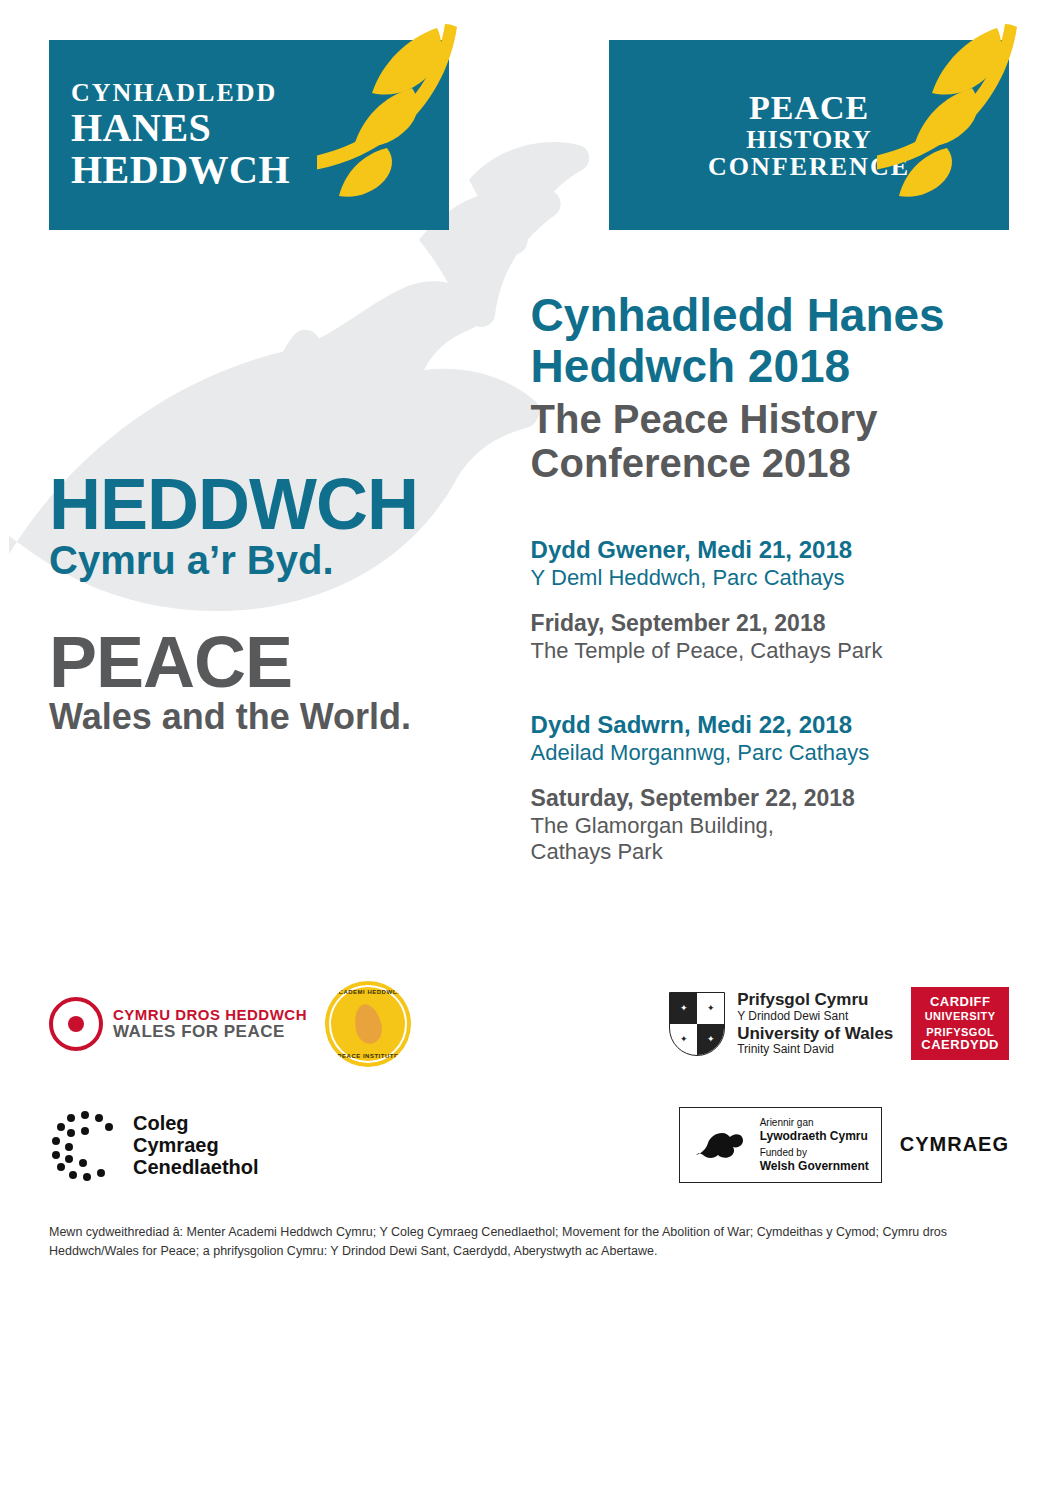Cynhadledd Hanes
Heddwch
Peace History Conference
Heddwch
Cymru a’r Byd.
Peace
Wales and the World.
Cynhadledd Hanes
Heddwch 2018
The Peace History
Conference 2018
Dydd Gwener, Medi 21, 2018
Y Deml Heddwch, Parc Cathays
Friday, September 21, 2018
The Temple of Peace, Cathays Park
Dydd Sadwrn, Medi 22, 2018
Adeilad Morgannwg, Parc Cathays
Saturday, September 22, 2018
The Glamorgan Building,
Cathays Park
Cymru dros Heddwch Wales for Peace
ACADEMI HEDDWCH
PEACE INSTITUTE
✦
✦
✦
✦
Prifysgol Cymru
Y Drindod Dewi Sant
University of Wales
Trinity Saint David
CARDIFF
UNIVERSITY
PRIFYSGOL
CAERDYDD
Coleg
Cymraeg
Cenedlaethol
Ariennir gan
Lywodraeth Cymru Funded by Welsh Government
CYMRAEG
Mewn cydweithrediad â: Menter Academi Heddwch Cymru; Y Coleg Cymraeg Cenedlaethol; Movement for the Abolition of War; Cymdeithas y Cymod; Cymru dros Heddwch/Wales for Peace; a phrifysgolion Cymru: Y Drindod Dewi Sant, Caerdydd, Aberystwyth ac Abertawe.